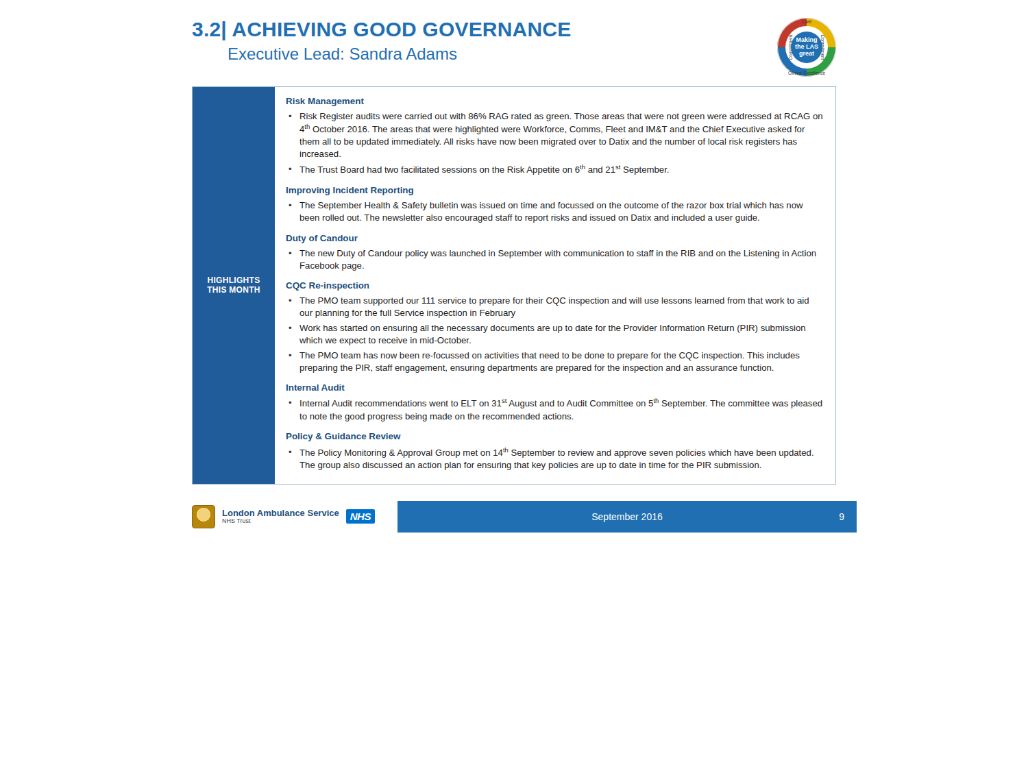3.2| ACHIEVING GOOD GOVERNANCE
Executive Lead: Sandra Adams
Care Clinical Excellence Commitment Commitment
Making
the LAS
great
HIGHLIGHTS
THIS MONTH
Risk Management
Risk Register audits were carried out with 86% RAG rated as green. Those areas that were not green were addressed at RCAG on 4th October 2016. The areas that were highlighted were Workforce, Comms, Fleet and IM&T and the Chief Executive asked for them all to be updated immediately. All risks have now been migrated over to Datix and the number of local risk registers has increased.
The Trust Board had two facilitated sessions on the Risk Appetite on 6th and 21st September.
Improving Incident Reporting
The September Health & Safety bulletin was issued on time and focussed on the outcome of the razor box trial which has now been rolled out. The newsletter also encouraged staff to report risks and issued on Datix and included a user guide.
Duty of Candour
The new Duty of Candour policy was launched in September with communication to staff in the RIB and on the Listening in Action Facebook page.
CQC Re-inspection
The PMO team supported our 111 service to prepare for their CQC inspection and will use lessons learned from that work to aid our planning for the full Service inspection in February
Work has started on ensuring all the necessary documents are up to date for the Provider Information Return (PIR) submission which we expect to receive in mid-October.
The PMO team has now been re-focussed on activities that need to be done to prepare for the CQC inspection. This includes preparing the PIR, staff engagement, ensuring departments are prepared for the inspection and an assurance function.
Internal Audit
Internal Audit recommendations went to ELT on 31st August and to Audit Committee on 5th September. The committee was pleased to note the good progress being made on the recommended actions.
Policy & Guidance Review
The Policy Monitoring & Approval Group met on 14th September to review and approve seven policies which have been updated. The group also discussed an action plan for ensuring that key policies are up to date in time for the PIR submission.
London Ambulance Service
NHS Trust
NHS
September 2016 9